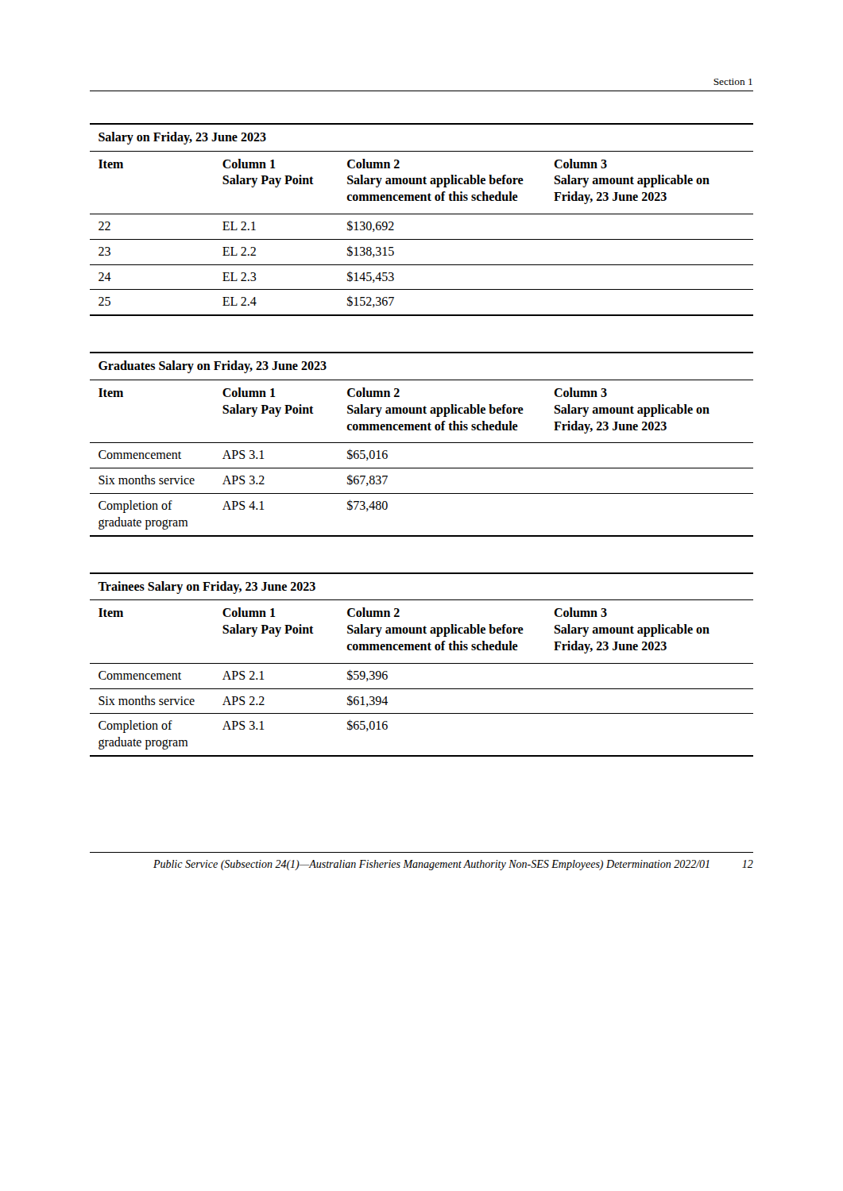Section 1
Salary on Friday, 23 June 2023
| Item | Column 1 Salary Pay Point | Column 2 Salary amount applicable before commencement of this schedule | Column 3 Salary amount applicable on Friday, 23 June 2023 |
| --- | --- | --- | --- |
| 22 | EL 2.1 | $130,692 | |
| 23 | EL 2.2 | $138,315 | |
| 24 | EL 2.3 | $145,453 | |
| 25 | EL 2.4 | $152,367 | |
Graduates Salary on Friday, 23 June 2023
| Item | Column 1 Salary Pay Point | Column 2 Salary amount applicable before commencement of this schedule | Column 3 Salary amount applicable on Friday, 23 June 2023 |
| --- | --- | --- | --- |
| Commencement | APS 3.1 | $65,016 | |
| Six months service | APS 3.2 | $67,837 | |
| Completion of graduate program | APS 4.1 | $73,480 | |
Trainees Salary on Friday, 23 June 2023
| Item | Column 1 Salary Pay Point | Column 2 Salary amount applicable before commencement of this schedule | Column 3 Salary amount applicable on Friday, 23 June 2023 |
| --- | --- | --- | --- |
| Commencement | APS 2.1 | $59,396 | |
| Six months service | APS 2.2 | $61,394 | |
| Completion of graduate program | APS 3.1 | $65,016 | |
Public Service (Subsection 24(1)—Australian Fisheries Management Authority Non-SES Employees) Determination 2022/01
12